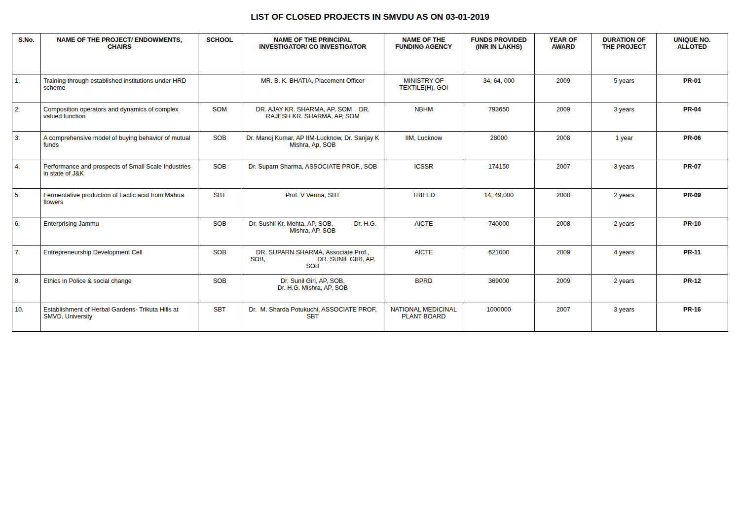LIST OF CLOSED PROJECTS IN SMVDU AS ON 03-01-2019
| S.No. | NAME OF THE PROJECT/ ENDOWMENTS, CHAIRS | SCHOOL | NAME OF THE PRINCIPAL INVESTIGATOR/ CO INVESTIGATOR | NAME OF THE FUNDING AGENCY | FUNDS PROVIDED (INR IN LAKHS) | YEAR OF AWARD | DURATION OF THE PROJECT | UNIQUE NO. ALLOTED |
| --- | --- | --- | --- | --- | --- | --- | --- | --- |
| 1. | Training through established institutions under HRD scheme | | MR. B. K. BHATIA, Placement Officer | MINISTRY OF TEXTILE(H), GOI | 34, 64, 000 | 2009 | 5 years | PR-01 |
| 2. | Composition operators and dynamics of complex valued function | SOM | DR. AJAY KR. SHARMA, AP, SOM DR. RAJESH KR. SHARMA, AP, SOM | NBHM | 793650 | 2009 | 3 years | PR-04 |
| 3. | A comprehensive model of buying behavior of mutual funds | SOB | Dr. Manoj Kumar, AP IIM-Lucknow, Dr. Sanjay K Mishra, Ap, SOB | IIM, Lucknow | 28000 | 2008 | 1 year | PR-06 |
| 4. | Performance and prospects of Small Scale Industries in state of J&K | SOB | Dr. Suparn Sharma, ASSOCIATE PROF., SOB | ICSSR | 174150 | 2007 | 3 years | PR-07 |
| 5. | Fermentative production of Lactic acid from Mahua flowers | SBT | Prof. V Verma, SBT | TRIFED | 14, 49,000 | 2008 | 2 years | PR-09 |
| 6. | Enterprising Jammu | SOB | Dr. Sushil Kr. Mehta, AP, SOB, Dr. H.G. Mishra, AP, SOB | AICTE | 740000 | 2008 | 2 years | PR-10 |
| 7. | Entrepreneurship Development Cell | SOB | DR. SUPARN SHARMA, Associate Prof., SOB, DR. SUNIL GIRI, AP, SOB | AICTE | 621000 | 2009 | 4 years | PR-11 |
| 8. | Ethics in Police & social change | SOB | Dr. Sunil Giri, AP, SOB, Dr. H.G. Mishra, AP, SOB | BPRD | 369000 | 2009 | 2 years | PR-12 |
| 10. | Establishment of Herbal Gardens- Trikuta Hills at SMVD, University | SBT | Dr. M. Sharda Potukuchi, ASSOCIATE PROF, SBT | NATIONAL MEDICINAL PLANT BOARD | 1000000 | 2007 | 3 years | PR-16 |